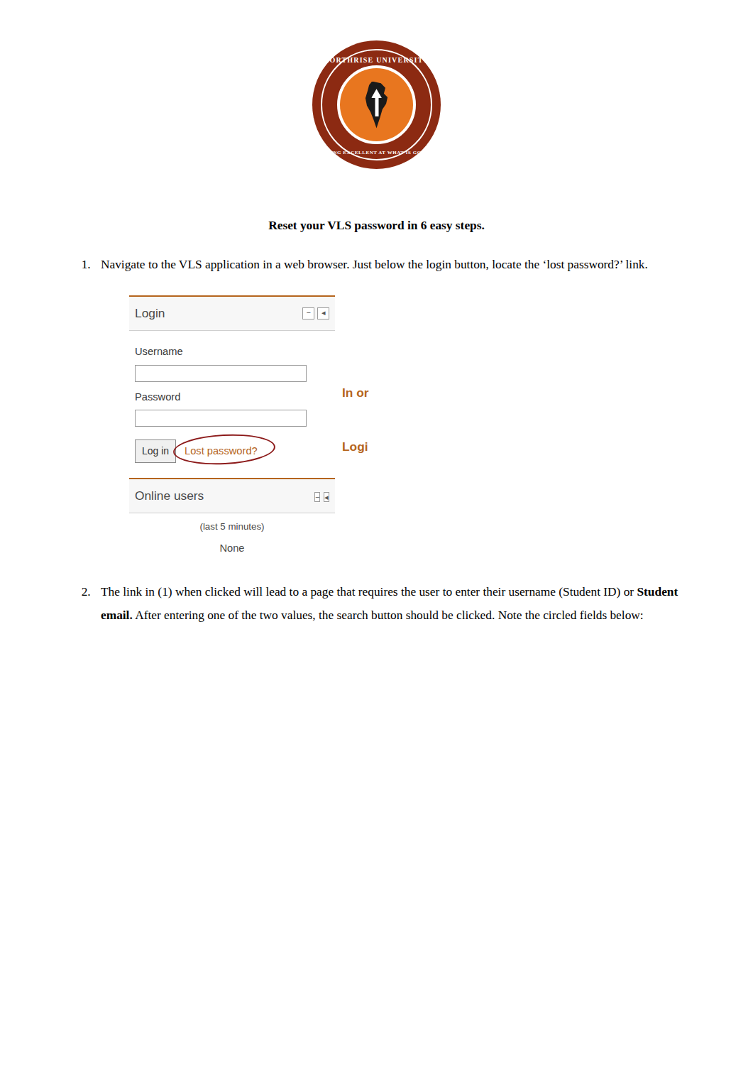NORTHRISE UNIVERSITY
BEING EXCELLENT AT WHAT IS GOOD
Reset your VLS password in 6 easy steps.
Navigate to the VLS application in a web browser. Just below the login button, locate the ‘lost password?’ link.
Login − ◂
Username
Password
Log in
Lost password?
Online users − ◂
(last 5 minutes)
None
In or
Logi
The link in (1) when clicked will lead to a page that requires the user to enter their username (Student ID) or Student email. After entering one of the two values, the search button should be clicked. Note the circled fields below: